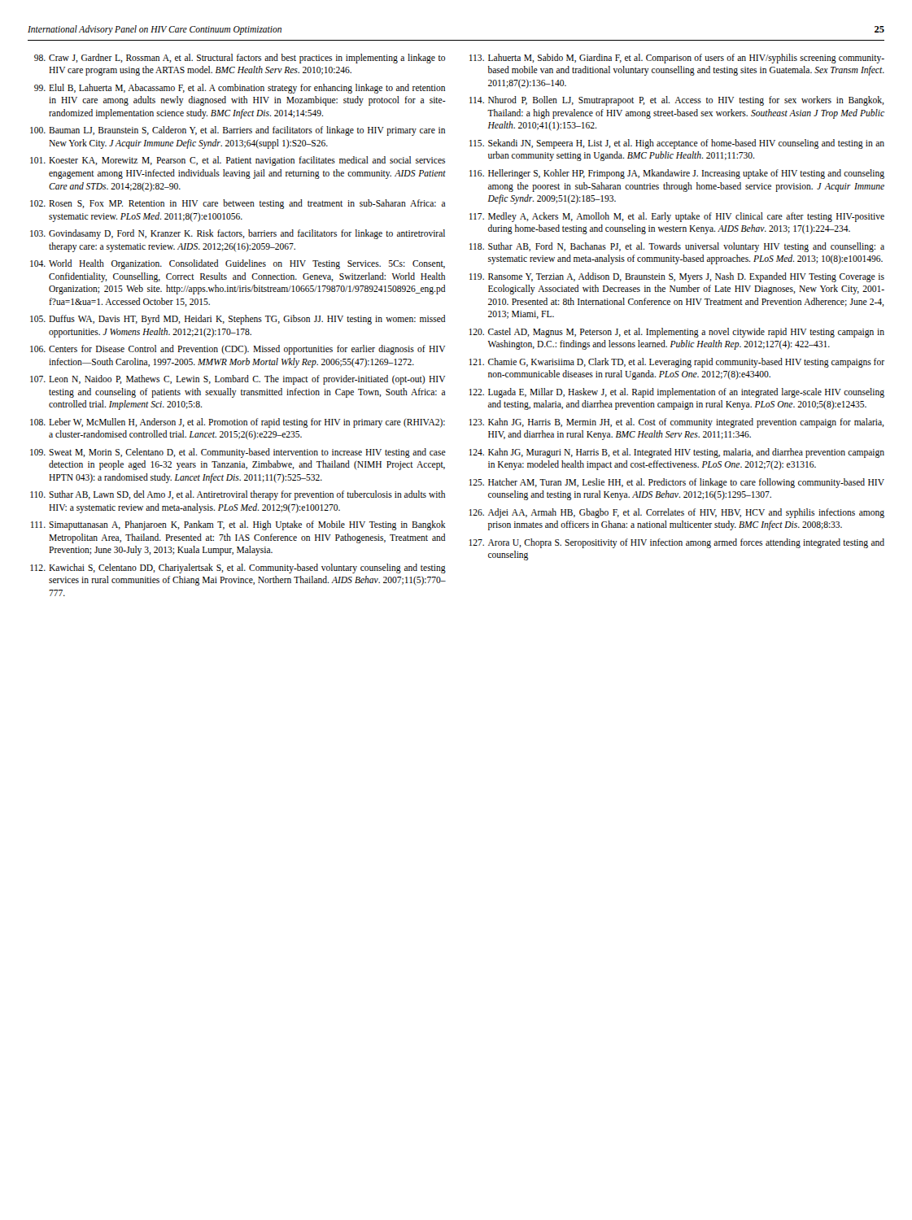International Advisory Panel on HIV Care Continuum Optimization 25
98 Craw J, Gardner L, Rossman A, et al. Structural factors and best practices in implementing a linkage to HIV care program using the ARTAS model. BMC Health Serv Res. 2010;10:246.
99 Elul B, Lahuerta M, Abacassamo F, et al. A combination strategy for enhancing linkage to and retention in HIV care among adults newly diagnosed with HIV in Mozambique: study protocol for a site-randomized implementation science study. BMC Infect Dis. 2014;14:549.
100 Bauman LJ, Braunstein S, Calderon Y, et al. Barriers and facilitators of linkage to HIV primary care in New York City. J Acquir Immune Defic Syndr. 2013;64(suppl 1):S20–S26.
101 Koester KA, Morewitz M, Pearson C, et al. Patient navigation facilitates medical and social services engagement among HIV-infected individuals leaving jail and returning to the community. AIDS Patient Care and STDs. 2014;28(2):82–90.
102 Rosen S, Fox MP. Retention in HIV care between testing and treatment in sub-Saharan Africa: a systematic review. PLoS Med. 2011;8(7):e1001056.
103 Govindasamy D, Ford N, Kranzer K. Risk factors, barriers and facilitators for linkage to antiretroviral therapy care: a systematic review. AIDS. 2012;26(16):2059–2067.
104 World Health Organization. Consolidated Guidelines on HIV Testing Services. 5Cs: Consent, Confidentiality, Counselling, Correct Results and Connection. Geneva, Switzerland: World Health Organization; 2015 Web site. http://apps.who.int/iris/bitstream/10665/179870/1/9789241508926_eng.pdf?ua=1&ua=1. Accessed October 15, 2015.
105 Duffus WA, Davis HT, Byrd MD, Heidari K, Stephens TG, Gibson JJ. HIV testing in women: missed opportunities. J Womens Health. 2012;21(2):170–178.
106 Centers for Disease Control and Prevention (CDC). Missed opportunities for earlier diagnosis of HIV infection—South Carolina, 1997-2005. MMWR Morb Mortal Wkly Rep. 2006;55(47):1269–1272.
107 Leon N, Naidoo P, Mathews C, Lewin S, Lombard C. The impact of provider-initiated (opt-out) HIV testing and counseling of patients with sexually transmitted infection in Cape Town, South Africa: a controlled trial. Implement Sci. 2010;5:8.
108 Leber W, McMullen H, Anderson J, et al. Promotion of rapid testing for HIV in primary care (RHIVA2): a cluster-randomised controlled trial. Lancet. 2015;2(6):e229–e235.
109 Sweat M, Morin S, Celentano D, et al. Community-based intervention to increase HIV testing and case detection in people aged 16-32 years in Tanzania, Zimbabwe, and Thailand (NIMH Project Accept, HPTN 043): a randomised study. Lancet Infect Dis. 2011;11(7):525–532.
110 Suthar AB, Lawn SD, del Amo J, et al. Antiretroviral therapy for prevention of tuberculosis in adults with HIV: a systematic review and meta-analysis. PLoS Med. 2012;9(7):e1001270.
111 Simaputtanasan A, Phanjaroen K, Pankam T, et al. High Uptake of Mobile HIV Testing in Bangkok Metropolitan Area, Thailand. Presented at: 7th IAS Conference on HIV Pathogenesis, Treatment and Prevention; June 30-July 3, 2013; Kuala Lumpur, Malaysia.
112 Kawichai S, Celentano DD, Chariyalertsak S, et al. Community-based voluntary counseling and testing services in rural communities of Chiang Mai Province, Northern Thailand. AIDS Behav. 2007;11(5):770–777.
113 Lahuerta M, Sabido M, Giardina F, et al. Comparison of users of an HIV/syphilis screening community-based mobile van and traditional voluntary counselling and testing sites in Guatemala. Sex Transm Infect. 2011;87(2):136–140.
114 Nhurod P, Bollen LJ, Smutraprapoot P, et al. Access to HIV testing for sex workers in Bangkok, Thailand: a high prevalence of HIV among street-based sex workers. Southeast Asian J Trop Med Public Health. 2010;41(1):153–162.
115 Sekandi JN, Sempeera H, List J, et al. High acceptance of home-based HIV counseling and testing in an urban community setting in Uganda. BMC Public Health. 2011;11:730.
116 Helleringer S, Kohler HP, Frimpong JA, Mkandawire J. Increasing uptake of HIV testing and counseling among the poorest in sub-Saharan countries through home-based service provision. J Acquir Immune Defic Syndr. 2009;51(2):185–193.
117 Medley A, Ackers M, Amolloh M, et al. Early uptake of HIV clinical care after testing HIV-positive during home-based testing and counseling in western Kenya. AIDS Behav. 2013; 17(1):224–234.
118 Suthar AB, Ford N, Bachanas PJ, et al. Towards universal voluntary HIV testing and counselling: a systematic review and meta-analysis of community-based approaches. PLoS Med. 2013; 10(8):e1001496.
119 Ransome Y, Terzian A, Addison D, Braunstein S, Myers J, Nash D. Expanded HIV Testing Coverage is Ecologically Associated with Decreases in the Number of Late HIV Diagnoses, New York City, 2001-2010. Presented at: 8th International Conference on HIV Treatment and Prevention Adherence; June 2-4, 2013; Miami, FL.
120 Castel AD, Magnus M, Peterson J, et al. Implementing a novel citywide rapid HIV testing campaign in Washington, D.C.: findings and lessons learned. Public Health Rep. 2012;127(4): 422–431.
121 Chamie G, Kwarisiima D, Clark TD, et al. Leveraging rapid community-based HIV testing campaigns for non-communicable diseases in rural Uganda. PLoS One. 2012;7(8):e43400.
122 Lugada E, Millar D, Haskew J, et al. Rapid implementation of an integrated large-scale HIV counseling and testing, malaria, and diarrhea prevention campaign in rural Kenya. PLoS One. 2010;5(8):e12435.
123 Kahn JG, Harris B, Mermin JH, et al. Cost of community integrated prevention campaign for malaria, HIV, and diarrhea in rural Kenya. BMC Health Serv Res. 2011;11:346.
124 Kahn JG, Muraguri N, Harris B, et al. Integrated HIV testing, malaria, and diarrhea prevention campaign in Kenya: modeled health impact and cost-effectiveness. PLoS One. 2012;7(2): e31316.
125 Hatcher AM, Turan JM, Leslie HH, et al. Predictors of linkage to care following community-based HIV counseling and testing in rural Kenya. AIDS Behav. 2012;16(5):1295–1307.
126 Adjei AA, Armah HB, Gbagbo F, et al. Correlates of HIV, HBV, HCV and syphilis infections among prison inmates and officers in Ghana: a national multicenter study. BMC Infect Dis. 2008;8:33.
127 Arora U, Chopra S. Seropositivity of HIV infection among armed forces attending integrated testing and counseling